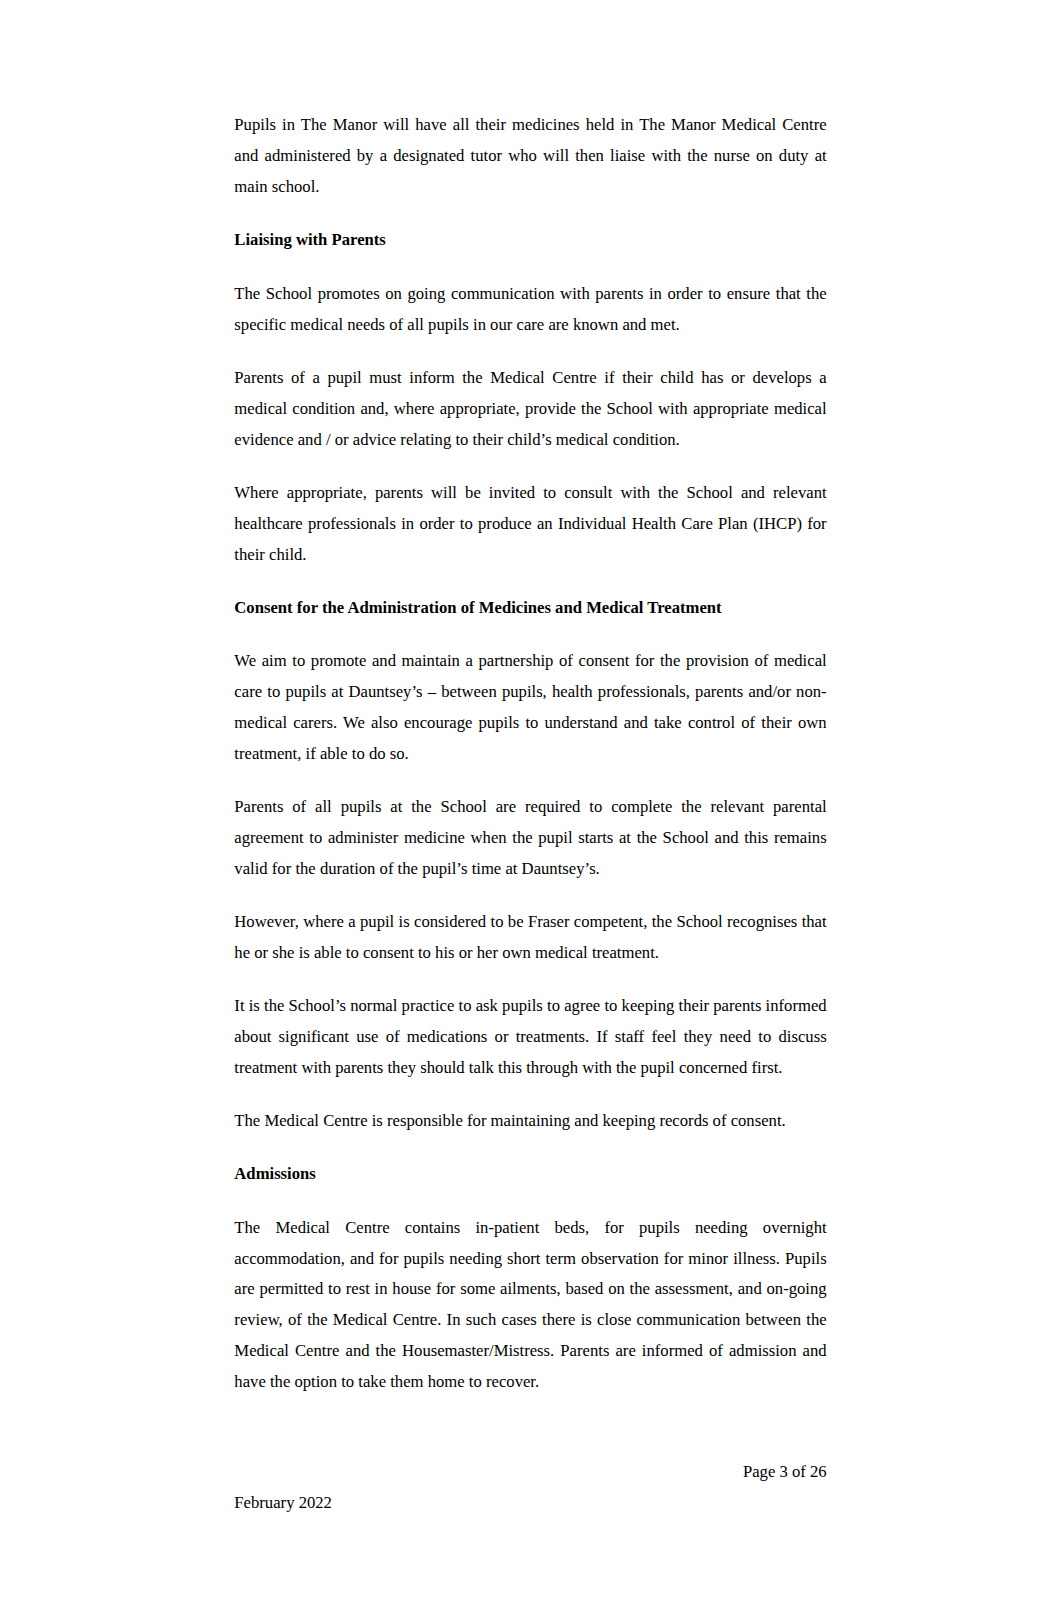Pupils in The Manor will have all their medicines held in The Manor Medical Centre and administered by a designated tutor who will then liaise with the nurse on duty at main school.
Liaising with Parents
The School promotes on going communication with parents in order to ensure that the specific medical needs of all pupils in our care are known and met.
Parents of a pupil must inform the Medical Centre if their child has or develops a medical condition and, where appropriate, provide the School with appropriate medical evidence and / or advice relating to their child’s medical condition.
Where appropriate, parents will be invited to consult with the School and relevant healthcare professionals in order to produce an Individual Health Care Plan (IHCP) for their child.
Consent for the Administration of Medicines and Medical Treatment
We aim to promote and maintain a partnership of consent for the provision of medical care to pupils at Dauntsey’s – between pupils, health professionals, parents and/or non-medical carers. We also encourage pupils to understand and take control of their own treatment, if able to do so.
Parents of all pupils at the School are required to complete the relevant parental agreement to administer medicine when the pupil starts at the School and this remains valid for the duration of the pupil’s time at Dauntsey’s.
However, where a pupil is considered to be Fraser competent, the School recognises that he or she is able to consent to his or her own medical treatment.
It is the School’s normal practice to ask pupils to agree to keeping their parents informed about significant use of medications or treatments. If staff feel they need to discuss treatment with parents they should talk this through with the pupil concerned first.
The Medical Centre is responsible for maintaining and keeping records of consent.
Admissions
The Medical Centre contains in-patient beds, for pupils needing overnight accommodation, and for pupils needing short term observation for minor illness. Pupils are permitted to rest in house for some ailments, based on the assessment, and on-going review, of the Medical Centre. In such cases there is close communication between the Medical Centre and the Housemaster/Mistress. Parents are informed of admission and have the option to take them home to recover.
Page 3 of 26 February 2022